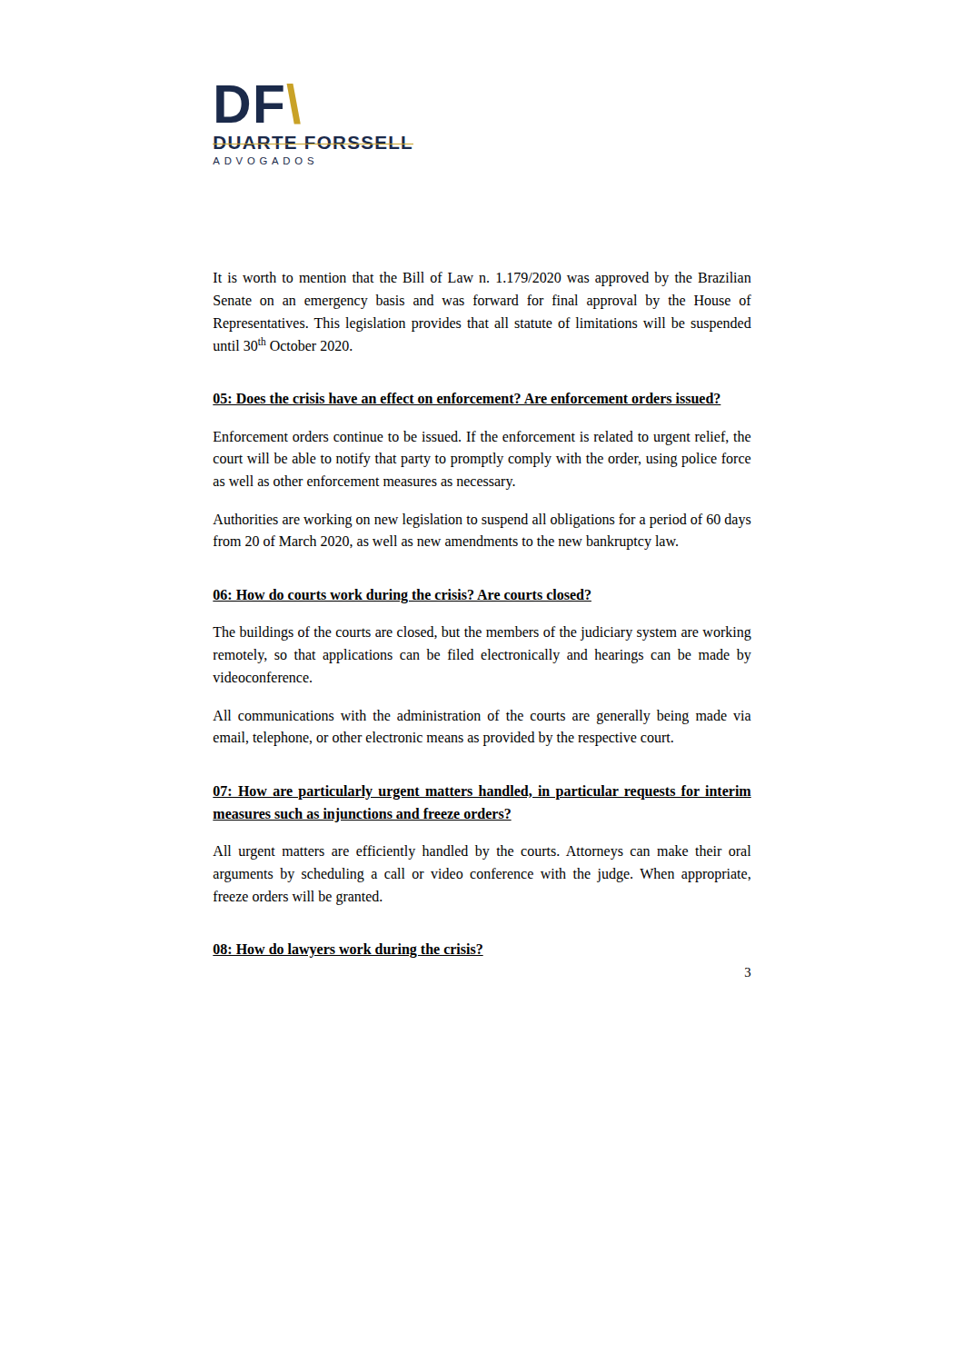DF\ DUARTE FORSSELL ADVOGADOS
It is worth to mention that the Bill of Law n. 1.179/2020 was approved by the Brazilian Senate on an emergency basis and was forward for final approval by the House of Representatives. This legislation provides that all statute of limitations will be suspended until 30th October 2020.
05: Does the crisis have an effect on enforcement? Are enforcement orders issued?
Enforcement orders continue to be issued. If the enforcement is related to urgent relief, the court will be able to notify that party to promptly comply with the order, using police force as well as other enforcement measures as necessary.
Authorities are working on new legislation to suspend all obligations for a period of 60 days from 20 of March 2020, as well as new amendments to the new bankruptcy law.
06: How do courts work during the crisis? Are courts closed?
The buildings of the courts are closed, but the members of the judiciary system are working remotely, so that applications can be filed electronically and hearings can be made by videoconference.
All communications with the administration of the courts are generally being made via email, telephone, or other electronic means as provided by the respective court.
07: How are particularly urgent matters handled, in particular requests for interim measures such as injunctions and freeze orders?
All urgent matters are efficiently handled by the courts. Attorneys can make their oral arguments by scheduling a call or video conference with the judge. When appropriate, freeze orders will be granted.
08: How do lawyers work during the crisis?
3